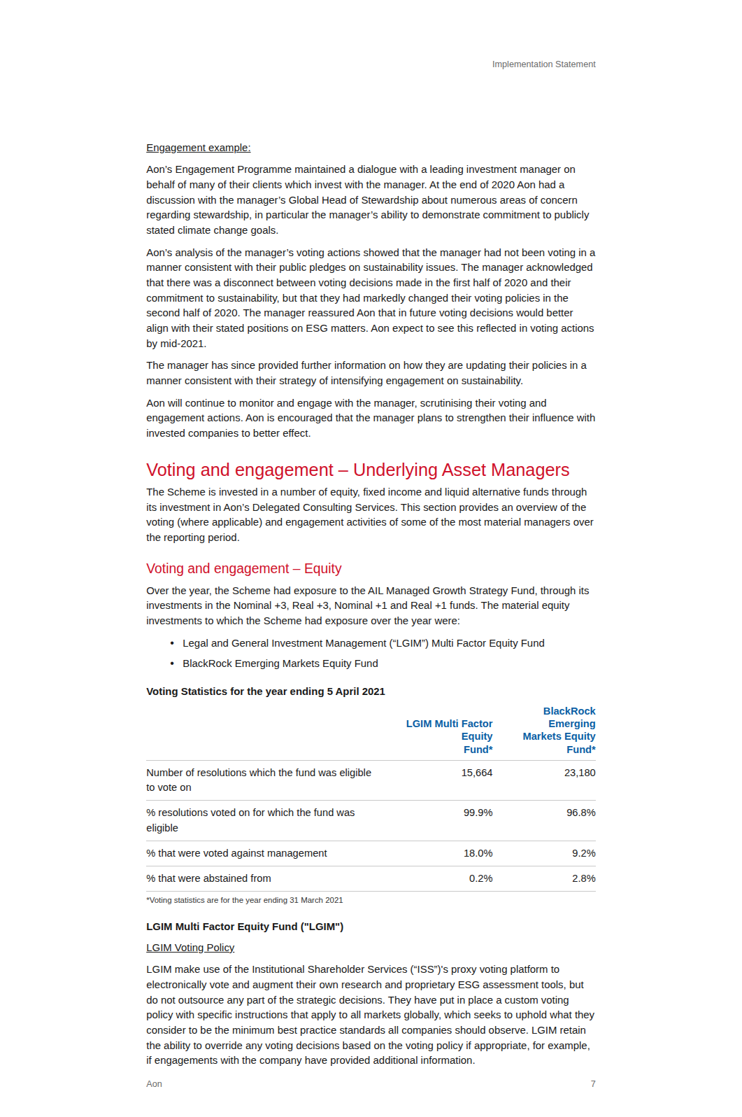Implementation Statement
Engagement example:
Aon’s Engagement Programme maintained a dialogue with a leading investment manager on behalf of many of their clients which invest with the manager. At the end of 2020 Aon had a discussion with the manager’s Global Head of Stewardship about numerous areas of concern regarding stewardship, in particular the manager’s ability to demonstrate commitment to publicly stated climate change goals.
Aon’s analysis of the manager’s voting actions showed that the manager had not been voting in a manner consistent with their public pledges on sustainability issues. The manager acknowledged that there was a disconnect between voting decisions made in the first half of 2020 and their commitment to sustainability, but that they had markedly changed their voting policies in the second half of 2020. The manager reassured Aon that in future voting decisions would better align with their stated positions on ESG matters. Aon expect to see this reflected in voting actions by mid-2021.
The manager has since provided further information on how they are updating their policies in a manner consistent with their strategy of intensifying engagement on sustainability.
Aon will continue to monitor and engage with the manager, scrutinising their voting and engagement actions. Aon is encouraged that the manager plans to strengthen their influence with invested companies to better effect.
Voting and engagement – Underlying Asset Managers
The Scheme is invested in a number of equity, fixed income and liquid alternative funds through its investment in Aon’s Delegated Consulting Services. This section provides an overview of the voting (where applicable) and engagement activities of some of the most material managers over the reporting period.
Voting and engagement – Equity
Over the year, the Scheme had exposure to the AIL Managed Growth Strategy Fund, through its investments in the Nominal +3, Real +3, Nominal +1 and Real +1 funds. The material equity investments to which the Scheme had exposure over the year were:
Legal and General Investment Management (“LGIM”) Multi Factor Equity Fund
BlackRock Emerging Markets Equity Fund
Voting Statistics for the year ending 5 April 2021
| | LGIM Multi Factor Equity Fund* | BlackRock Emerging Markets Equity Fund* |
| --- | --- | --- |
| Number of resolutions which the fund was eligible to vote on | 15,664 | 23,180 |
| % resolutions voted on for which the fund was eligible | 99.9% | 96.8% |
| % that were voted against management | 18.0% | 9.2% |
| % that were abstained from | 0.2% | 2.8% |
*Voting statistics are for the year ending 31 March 2021
LGIM Multi Factor Equity Fund ("LGIM")
LGIM Voting Policy
LGIM make use of the Institutional Shareholder Services (“ISS”)'s proxy voting platform to electronically vote and augment their own research and proprietary ESG assessment tools, but do not outsource any part of the strategic decisions. They have put in place a custom voting policy with specific instructions that apply to all markets globally, which seeks to uphold what they consider to be the minimum best practice standards all companies should observe. LGIM retain the ability to override any voting decisions based on the voting policy if appropriate, for example, if engagements with the company have provided additional information.
Aon 7